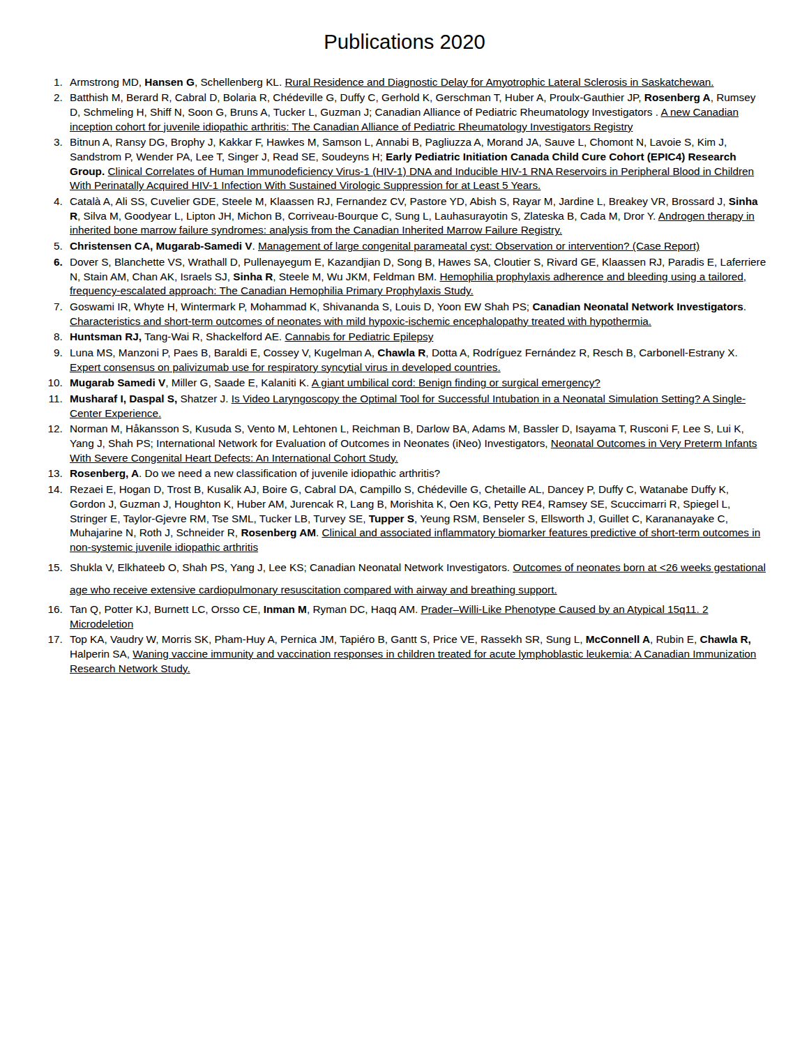Publications 2020
Armstrong MD, Hansen G, Schellenberg KL. Rural Residence and Diagnostic Delay for Amyotrophic Lateral Sclerosis in Saskatchewan.
Batthish M, Berard R, Cabral D, Bolaria R, Chédeville G, Duffy C, Gerhold K, Gerschman T, Huber A, Proulx-Gauthier JP, Rosenberg A, Rumsey D, Schmeling H, Shiff N, Soon G, Bruns A, Tucker L, Guzman J; Canadian Alliance of Pediatric Rheumatology Investigators . A new Canadian inception cohort for juvenile idiopathic arthritis: The Canadian Alliance of Pediatric Rheumatology Investigators Registry
Bitnun A, Ransy DG, Brophy J, Kakkar F, Hawkes M, Samson L, Annabi B, Pagliuzza A, Morand JA, Sauve L, Chomont N, Lavoie S, Kim J, Sandstrom P, Wender PA, Lee T, Singer J, Read SE, Soudeyns H; Early Pediatric Initiation Canada Child Cure Cohort (EPIC4) Research Group. Clinical Correlates of Human Immunodeficiency Virus-1 (HIV-1) DNA and Inducible HIV-1 RNA Reservoirs in Peripheral Blood in Children With Perinatally Acquired HIV-1 Infection With Sustained Virologic Suppression for at Least 5 Years.
Català A, Ali SS, Cuvelier GDE, Steele M, Klaassen RJ, Fernandez CV, Pastore YD, Abish S, Rayar M, Jardine L, Breakey VR, Brossard J, Sinha R, Silva M, Goodyear L, Lipton JH, Michon B, Corriveau-Bourque C, Sung L, Lauhasurayotin S, Zlateska B, Cada M, Dror Y. Androgen therapy in inherited bone marrow failure syndromes: analysis from the Canadian Inherited Marrow Failure Registry.
Christensen CA, Mugarab-Samedi V. Management of large congenital parameatal cyst: Observation or intervention? (Case Report)
Dover S, Blanchette VS, Wrathall D, Pullenayegum E, Kazandjian D, Song B, Hawes SA, Cloutier S, Rivard GE, Klaassen RJ, Paradis E, Laferriere N, Stain AM, Chan AK, Israels SJ, Sinha R, Steele M, Wu JKM, Feldman BM. Hemophilia prophylaxis adherence and bleeding using a tailored, frequency-escalated approach: The Canadian Hemophilia Primary Prophylaxis Study.
Goswami IR, Whyte H, Wintermark P, Mohammad K, Shivananda S, Louis D, Yoon EW Shah PS; Canadian Neonatal Network Investigators. Characteristics and short-term outcomes of neonates with mild hypoxic-ischemic encephalopathy treated with hypothermia.
Huntsman RJ, Tang-Wai R, Shackelford AE. Cannabis for Pediatric Epilepsy
Luna MS, Manzoni P, Paes B, Baraldi E, Cossey V, Kugelman A, Chawla R, Dotta A, Rodríguez Fernández R, Resch B, Carbonell-Estrany X. Expert consensus on palivizumab use for respiratory syncytial virus in developed countries.
Mugarab Samedi V, Miller G, Saade E, Kalaniti K. A giant umbilical cord: Benign finding or surgical emergency?
Musharaf I, Daspal S, Shatzer J. Is Video Laryngoscopy the Optimal Tool for Successful Intubation in a Neonatal Simulation Setting? A Single-Center Experience.
Norman M, Håkansson S, Kusuda S, Vento M, Lehtonen L, Reichman B, Darlow BA, Adams M, Bassler D, Isayama T, Rusconi F, Lee S, Lui K, Yang J, Shah PS; International Network for Evaluation of Outcomes in Neonates (iNeo) Investigators, Neonatal Outcomes in Very Preterm Infants With Severe Congenital Heart Defects: An International Cohort Study.
Rosenberg, A. Do we need a new classification of juvenile idiopathic arthritis?
Rezaei E, Hogan D, Trost B, Kusalik AJ, Boire G, Cabral DA, Campillo S, Chédeville G, Chetaille AL, Dancey P, Duffy C, Watanabe Duffy K, Gordon J, Guzman J, Houghton K, Huber AM, Jurencak R, Lang B, Morishita K, Oen KG, Petty RE4, Ramsey SE, Scuccimarri R, Spiegel L, Stringer E, Taylor-Gjevre RM, Tse SML, Tucker LB, Turvey SE, Tupper S, Yeung RSM, Benseler S, Ellsworth J, Guillet C, Karananayake C, Muhajarine N, Roth J, Schneider R, Rosenberg AM. Clinical and associated inflammatory biomarker features predictive of short-term outcomes in non-systemic juvenile idiopathic arthritis
Shukla V, Elkhateeb O, Shah PS, Yang J, Lee KS; Canadian Neonatal Network Investigators. Outcomes of neonates born at <26 weeks gestational age who receive extensive cardiopulmonary resuscitation compared with airway and breathing support.
Tan Q, Potter KJ, Burnett LC, Orsso CE, Inman M, Ryman DC, Haqq AM. Prader–Willi-Like Phenotype Caused by an Atypical 15q11. 2 Microdeletion
Top KA, Vaudry W, Morris SK, Pham-Huy A, Pernica JM, Tapiéro B, Gantt S, Price VE, Rassekh SR, Sung L, McConnell A, Rubin E, Chawla R, Halperin SA, Waning vaccine immunity and vaccination responses in children treated for acute lymphoblastic leukemia: A Canadian Immunization Research Network Study.